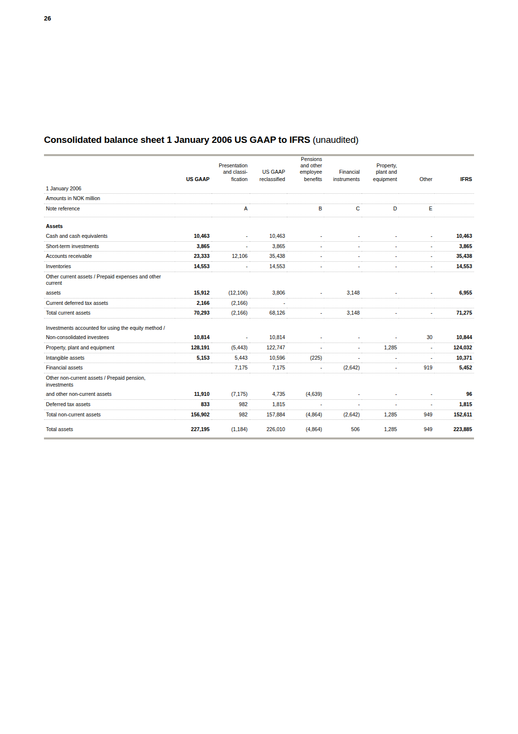26
Consolidated balance sheet 1 January 2006 US GAAP to IFRS (unaudited)
| | | Presentation and classi- | US GAAP | Pensions and other employee | Financial | Property, plant and | | |
| --- | --- | --- | --- | --- | --- | --- | --- | --- |
| | US GAAP | fication | reclassified | benefits | instruments | equipment | Other | IFRS |
| 1 January 2006 | | | | | | | | |
| Amounts in NOK million | | | | | | | | |
| Note reference | | A | | B | C | D | E | |
| Assets | | | | | | | | |
| Cash and cash equivalents | 10,463 | - | 10,463 | - | - | - | - | 10,463 |
| Short-term investments | 3,865 | - | 3,865 | - | - | - | - | 3,865 |
| Accounts receivable | 23,333 | 12,106 | 35,438 | - | - | - | - | 35,438 |
| Inventories | 14,553 | - | 14,553 | - | - | - | - | 14,553 |
| Other current assets / Prepaid expenses and other current | | | | | | | | |
| assets | 15,912 | (12,106) | 3,806 | - | 3,148 | - | - | 6,955 |
| Current deferred tax assets | 2,166 | (2,166) | - | | | | | |
| Total current assets | 70,293 | (2,166) | 68,126 | - | 3,148 | - | - | 71,275 |
| Investments accounted for using the equity method / | | | | | | | | |
| Non-consolidated investees | 10,814 | - | 10,814 | - | - | - | 30 | 10,844 |
| Property, plant and equipment | 128,191 | (5,443) | 122,747 | - | - | 1,285 | - | 124,032 |
| Intangible assets | 5,153 | 5,443 | 10,596 | (225) | - | - | - | 10,371 |
| Financial assets | | 7,175 | 7,175 | - | (2,642) | - | 919 | 5,452 |
| Other non-current assets / Prepaid pension, investments | | | | | | | | |
| and other non-current assets | 11,910 | (7,175) | 4,735 | (4,639) | - | - | - | 96 |
| Deferred tax assets | 833 | 982 | 1,815 | - | - | - | - | 1,815 |
| Total non-current assets | 156,902 | 982 | 157,884 | (4,864) | (2,642) | 1,285 | 949 | 152,611 |
| Total assets | 227,195 | (1,184) | 226,010 | (4,864) | 506 | 1,285 | 949 | 223,885 |